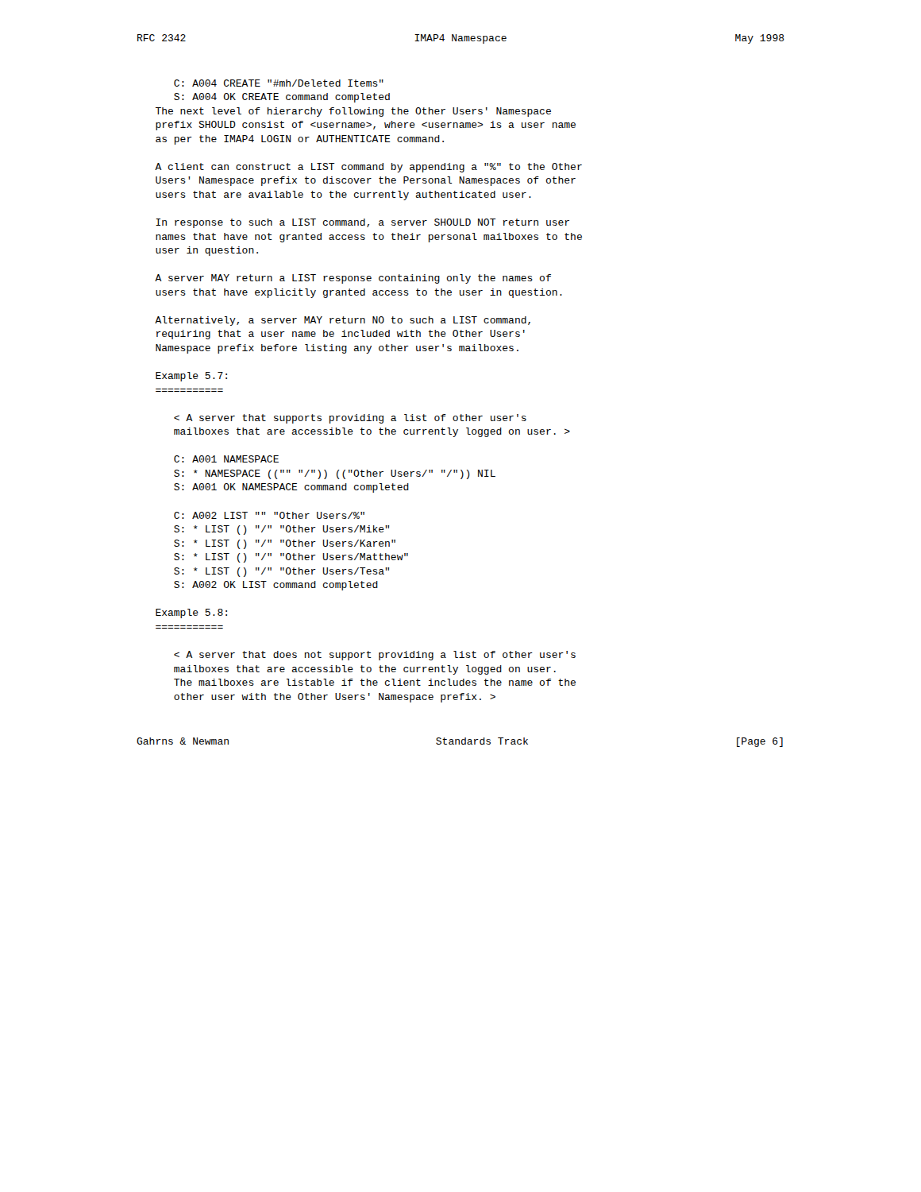RFC 2342 IMAP4 Namespace May 1998
      C: A004 CREATE "#mh/Deleted Items"
      S: A004 OK CREATE command completed
   The next level of hierarchy following the Other Users' Namespace
   prefix SHOULD consist of <username>, where <username> is a user name
   as per the IMAP4 LOGIN or AUTHENTICATE command.

   A client can construct a LIST command by appending a "%" to the Other
   Users' Namespace prefix to discover the Personal Namespaces of other
   users that are available to the currently authenticated user.

   In response to such a LIST command, a server SHOULD NOT return user
   names that have not granted access to their personal mailboxes to the
   user in question.

   A server MAY return a LIST response containing only the names of
   users that have explicitly granted access to the user in question.

   Alternatively, a server MAY return NO to such a LIST command,
   requiring that a user name be included with the Other Users'
   Namespace prefix before listing any other user's mailboxes.

   Example 5.7:
   ===========

      < A server that supports providing a list of other user's
      mailboxes that are accessible to the currently logged on user. >

      C: A001 NAMESPACE
      S: * NAMESPACE (("" "/")) (("Other Users/" "/")) NIL
      S: A001 OK NAMESPACE command completed

      C: A002 LIST "" "Other Users/%"
      S: * LIST () "/" "Other Users/Mike"
      S: * LIST () "/" "Other Users/Karen"
      S: * LIST () "/" "Other Users/Matthew"
      S: * LIST () "/" "Other Users/Tesa"
      S: A002 OK LIST command completed

   Example 5.8:
   ===========

      < A server that does not support providing a list of other user's
      mailboxes that are accessible to the currently logged on user.
      The mailboxes are listable if the client includes the name of the
      other user with the Other Users' Namespace prefix. >
Gahrns & Newman Standards Track [Page 6]